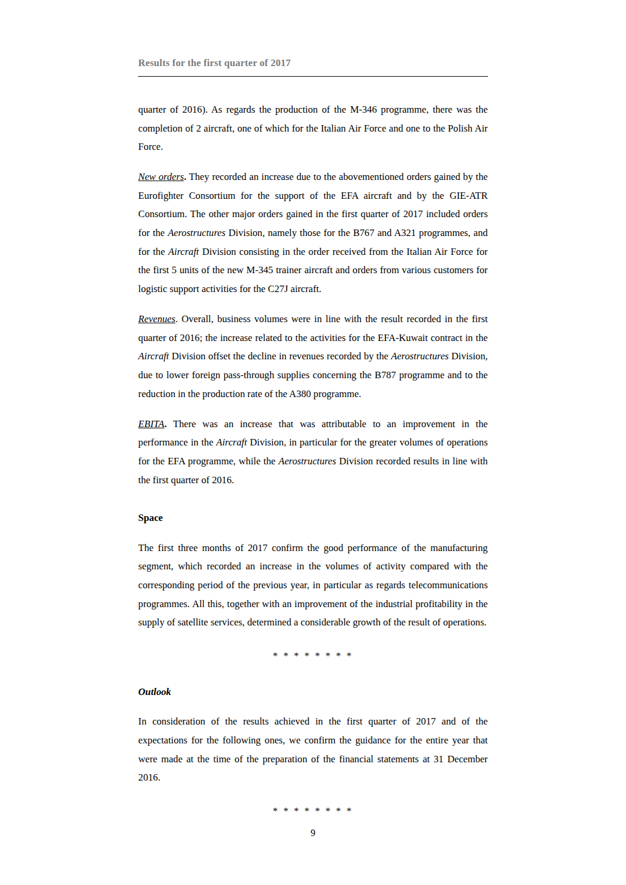Results for the first quarter of 2017
quarter of 2016). As regards the production of the M-346 programme, there was the completion of 2 aircraft, one of which for the Italian Air Force and one to the Polish Air Force.
New orders. They recorded an increase due to the abovementioned orders gained by the Eurofighter Consortium for the support of the EFA aircraft and by the GIE-ATR Consortium. The other major orders gained in the first quarter of 2017 included orders for the Aerostructures Division, namely those for the B767 and A321 programmes, and for the Aircraft Division consisting in the order received from the Italian Air Force for the first 5 units of the new M-345 trainer aircraft and orders from various customers for logistic support activities for the C27J aircraft.
Revenues. Overall, business volumes were in line with the result recorded in the first quarter of 2016; the increase related to the activities for the EFA-Kuwait contract in the Aircraft Division offset the decline in revenues recorded by the Aerostructures Division, due to lower foreign pass-through supplies concerning the B787 programme and to the reduction in the production rate of the A380 programme.
EBITA. There was an increase that was attributable to an improvement in the performance in the Aircraft Division, in particular for the greater volumes of operations for the EFA programme, while the Aerostructures Division recorded results in line with the first quarter of 2016.
Space
The first three months of 2017 confirm the good performance of the manufacturing segment, which recorded an increase in the volumes of activity compared with the corresponding period of the previous year, in particular as regards telecommunications programmes. All this, together with an improvement of the industrial profitability in the supply of satellite services, determined a considerable growth of the result of operations.
* * * * * * * *
Outlook
In consideration of the results achieved in the first quarter of 2017 and of the expectations for the following ones, we confirm the guidance for the entire year that were made at the time of the preparation of the financial statements at 31 December 2016.
* * * * * * * *
9